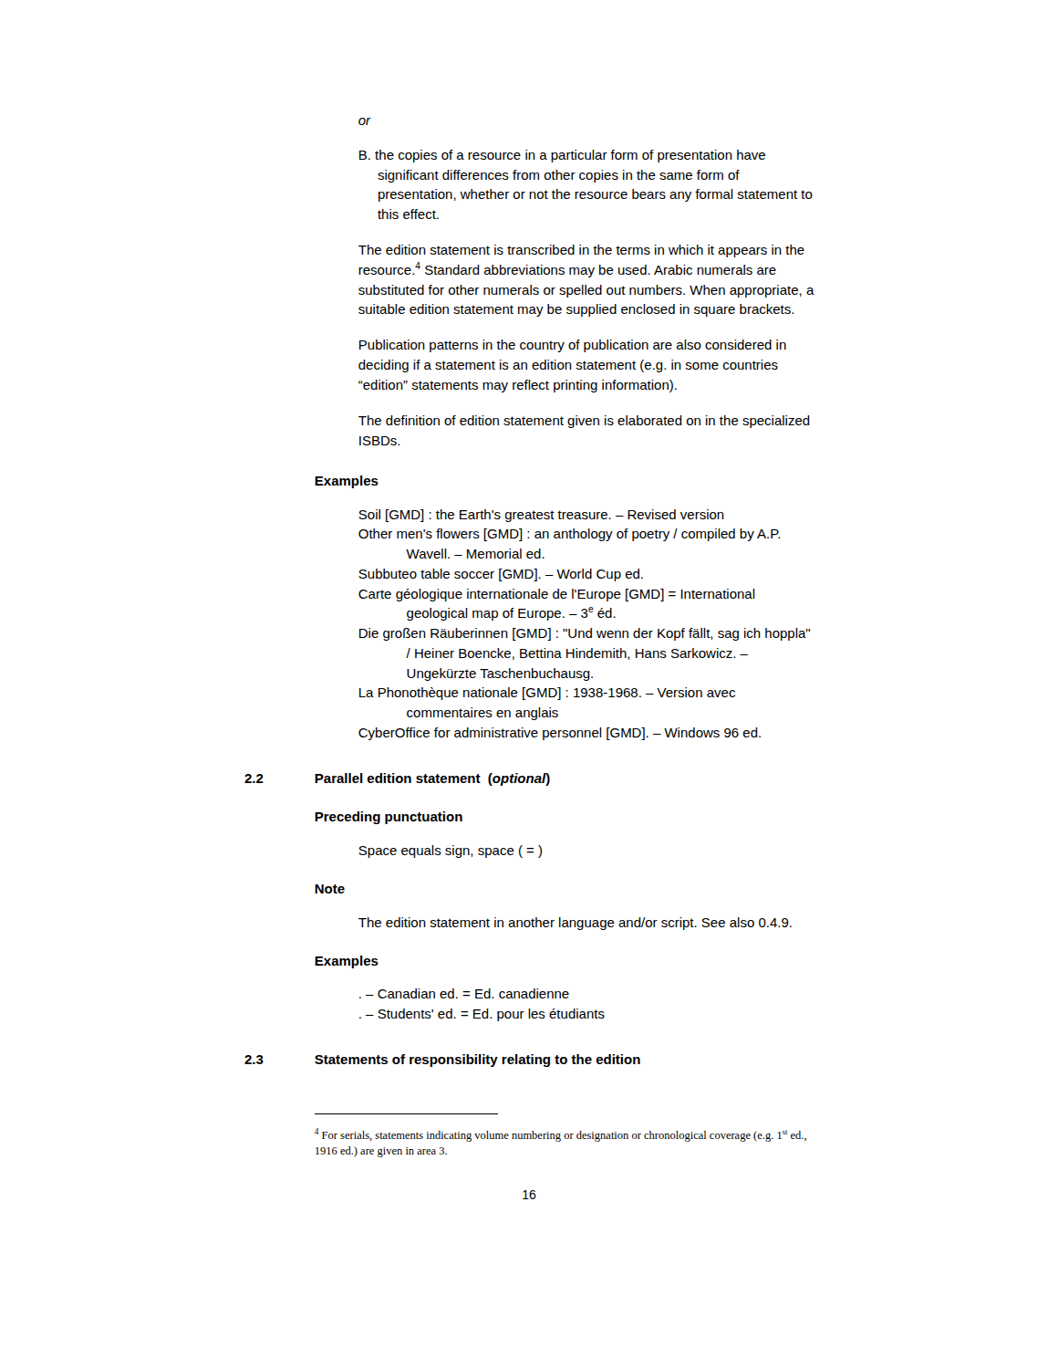or
B. the copies of a resource in a particular form of presentation have significant differences from other copies in the same form of presentation, whether or not the resource bears any formal statement to this effect.
The edition statement is transcribed in the terms in which it appears in the resource.4 Standard abbreviations may be used. Arabic numerals are substituted for other numerals or spelled out numbers. When appropriate, a suitable edition statement may be supplied enclosed in square brackets.
Publication patterns in the country of publication are also considered in deciding if a statement is an edition statement (e.g. in some countries “edition” statements may reflect printing information).
The definition of edition statement given is elaborated on in the specialized ISBDs.
Examples
Soil [GMD] : the Earth's greatest treasure. – Revised version
Other men's flowers [GMD] : an anthology of poetry / compiled by A.P. Wavell. – Memorial ed.
Subbuteo table soccer [GMD]. – World Cup ed.
Carte géologique internationale de l'Europe [GMD] = International geological map of Europe. – 3e éd.
Die großen Räuberinnen [GMD] : "Und wenn der Kopf fällt, sag ich hoppla" / Heiner Boencke, Bettina Hindemith, Hans Sarkowicz. – Ungekürzte Taschenbuchausg.
La Phonothèque nationale [GMD] : 1938-1968. – Version avec commentaires en anglais
CyberOffice for administrative personnel [GMD]. – Windows 96 ed.
2.2
Parallel edition statement (optional)
Preceding punctuation
Space equals sign, space ( = )
Note
The edition statement in another language and/or script. See also 0.4.9.
Examples
. – Canadian ed. = Ed. canadienne
. – Students' ed. = Ed. pour les étudiants
2.3
Statements of responsibility relating to the edition
4 For serials, statements indicating volume numbering or designation or chronological coverage (e.g. 1st ed., 1916 ed.) are given in area 3.
16